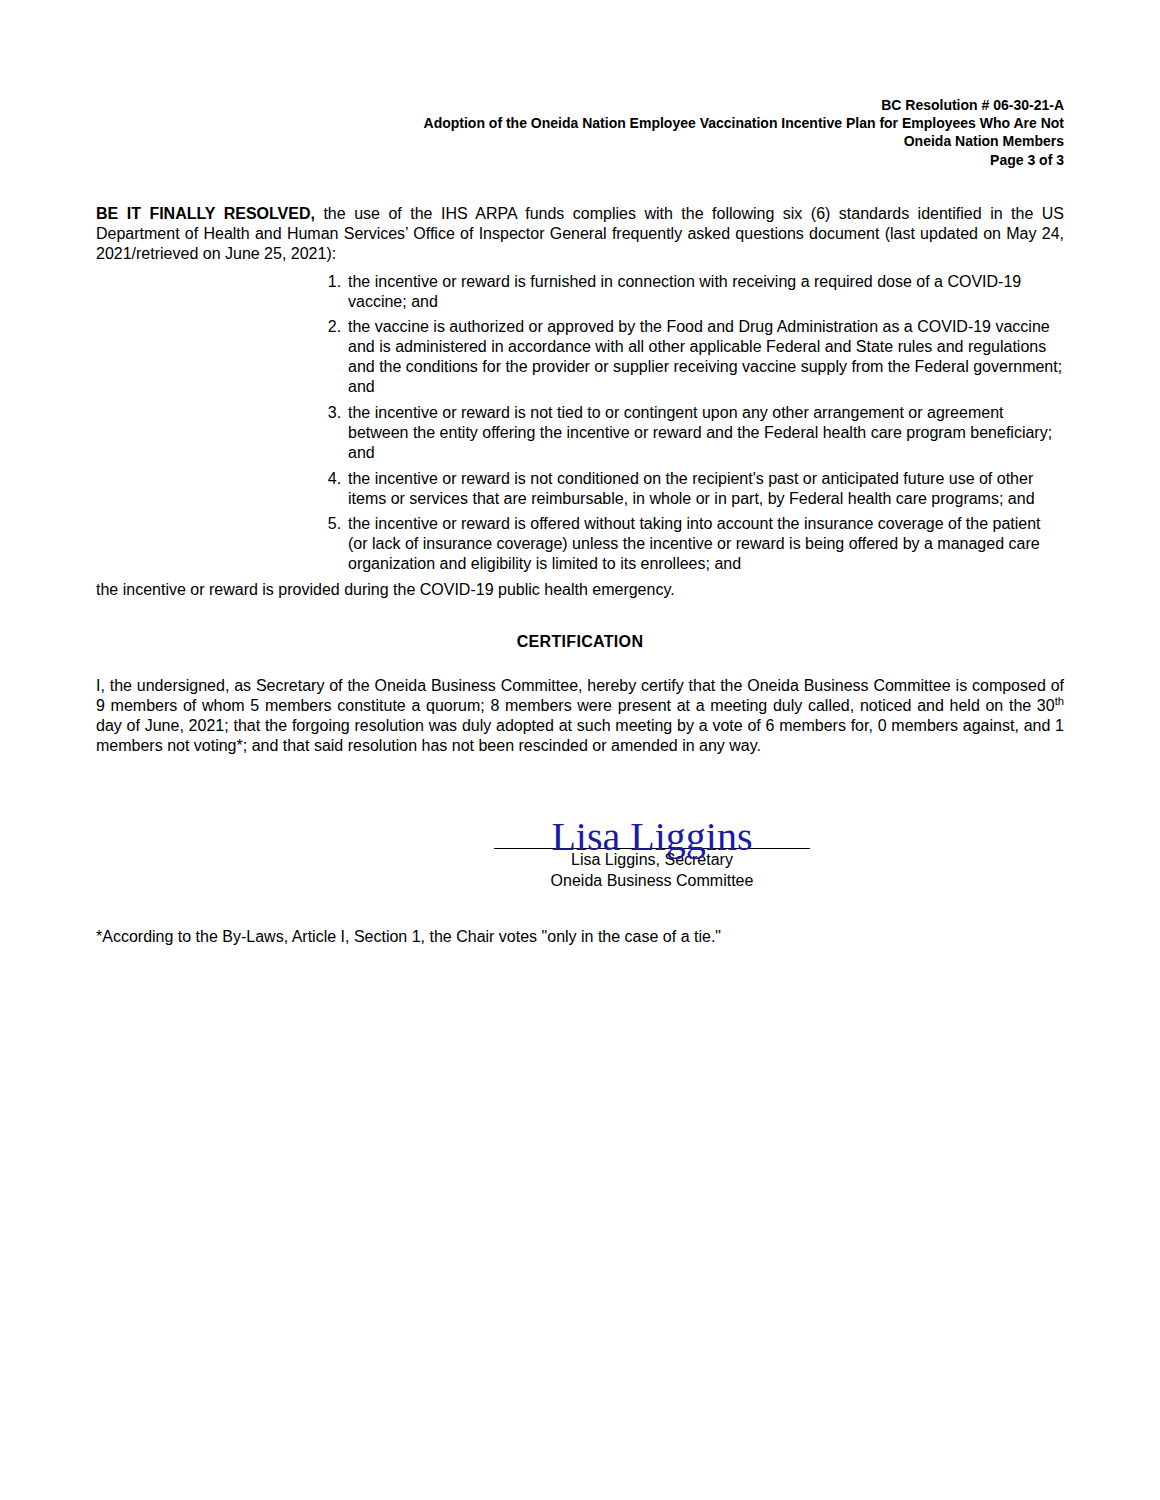BC Resolution # 06-30-21-A
Adoption of the Oneida Nation Employee Vaccination Incentive Plan for Employees Who Are Not
Oneida Nation Members
Page 3 of 3
BE IT FINALLY RESOLVED, the use of the IHS ARPA funds complies with the following six (6) standards identified in the US Department of Health and Human Services’ Office of Inspector General frequently asked questions document (last updated on May 24, 2021/retrieved on June 25, 2021):
the incentive or reward is furnished in connection with receiving a required dose of a COVID-19 vaccine; and
the vaccine is authorized or approved by the Food and Drug Administration as a COVID-19 vaccine and is administered in accordance with all other applicable Federal and State rules and regulations and the conditions for the provider or supplier receiving vaccine supply from the Federal government; and
the incentive or reward is not tied to or contingent upon any other arrangement or agreement between the entity offering the incentive or reward and the Federal health care program beneficiary; and
the incentive or reward is not conditioned on the recipient's past or anticipated future use of other items or services that are reimbursable, in whole or in part, by Federal health care programs; and
the incentive or reward is offered without taking into account the insurance coverage of the patient (or lack of insurance coverage) unless the incentive or reward is being offered by a managed care organization and eligibility is limited to its enrollees; and
the incentive or reward is provided during the COVID-19 public health emergency.
CERTIFICATION
I, the undersigned, as Secretary of the Oneida Business Committee, hereby certify that the Oneida Business Committee is composed of 9 members of whom 5 members constitute a quorum; 8 members were present at a meeting duly called, noticed and held on the 30th day of June, 2021; that the forgoing resolution was duly adopted at such meeting by a vote of 6 members for, 0 members against, and 1 members not voting*; and that said resolution has not been rescinded or amended in any way.
Lisa Liggins
Lisa Liggins, Secretary
Oneida Business Committee
*According to the By-Laws, Article I, Section 1, the Chair votes "only in the case of a tie."